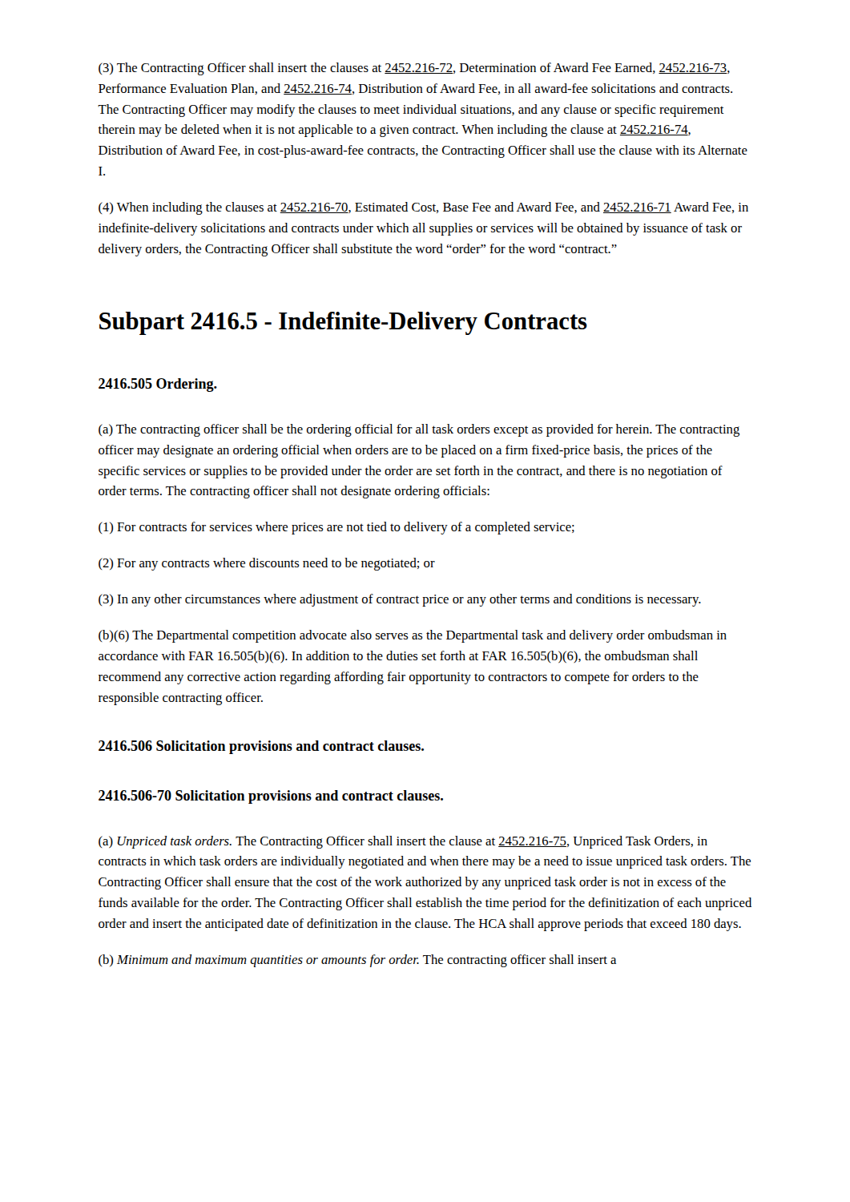(3) The Contracting Officer shall insert the clauses at 2452.216-72, Determination of Award Fee Earned, 2452.216-73, Performance Evaluation Plan, and 2452.216-74, Distribution of Award Fee, in all award-fee solicitations and contracts. The Contracting Officer may modify the clauses to meet individual situations, and any clause or specific requirement therein may be deleted when it is not applicable to a given contract. When including the clause at 2452.216-74, Distribution of Award Fee, in cost-plus-award-fee contracts, the Contracting Officer shall use the clause with its Alternate I.
(4) When including the clauses at 2452.216-70, Estimated Cost, Base Fee and Award Fee, and 2452.216-71 Award Fee, in indefinite-delivery solicitations and contracts under which all supplies or services will be obtained by issuance of task or delivery orders, the Contracting Officer shall substitute the word “order” for the word “contract.”
Subpart 2416.5 - Indefinite-Delivery Contracts
2416.505 Ordering.
(a) The contracting officer shall be the ordering official for all task orders except as provided for herein. The contracting officer may designate an ordering official when orders are to be placed on a firm fixed-price basis, the prices of the specific services or supplies to be provided under the order are set forth in the contract, and there is no negotiation of order terms. The contracting officer shall not designate ordering officials:
(1) For contracts for services where prices are not tied to delivery of a completed service;
(2) For any contracts where discounts need to be negotiated; or
(3) In any other circumstances where adjustment of contract price or any other terms and conditions is necessary.
(b)(6) The Departmental competition advocate also serves as the Departmental task and delivery order ombudsman in accordance with FAR 16.505(b)(6). In addition to the duties set forth at FAR 16.505(b)(6), the ombudsman shall recommend any corrective action regarding affording fair opportunity to contractors to compete for orders to the responsible contracting officer.
2416.506 Solicitation provisions and contract clauses.
2416.506-70 Solicitation provisions and contract clauses.
(a) Unpriced task orders. The Contracting Officer shall insert the clause at 2452.216-75, Unpriced Task Orders, in contracts in which task orders are individually negotiated and when there may be a need to issue unpriced task orders. The Contracting Officer shall ensure that the cost of the work authorized by any unpriced task order is not in excess of the funds available for the order. The Contracting Officer shall establish the time period for the definitization of each unpriced order and insert the anticipated date of definitization in the clause. The HCA shall approve periods that exceed 180 days.
(b) Minimum and maximum quantities or amounts for order. The contracting officer shall insert a